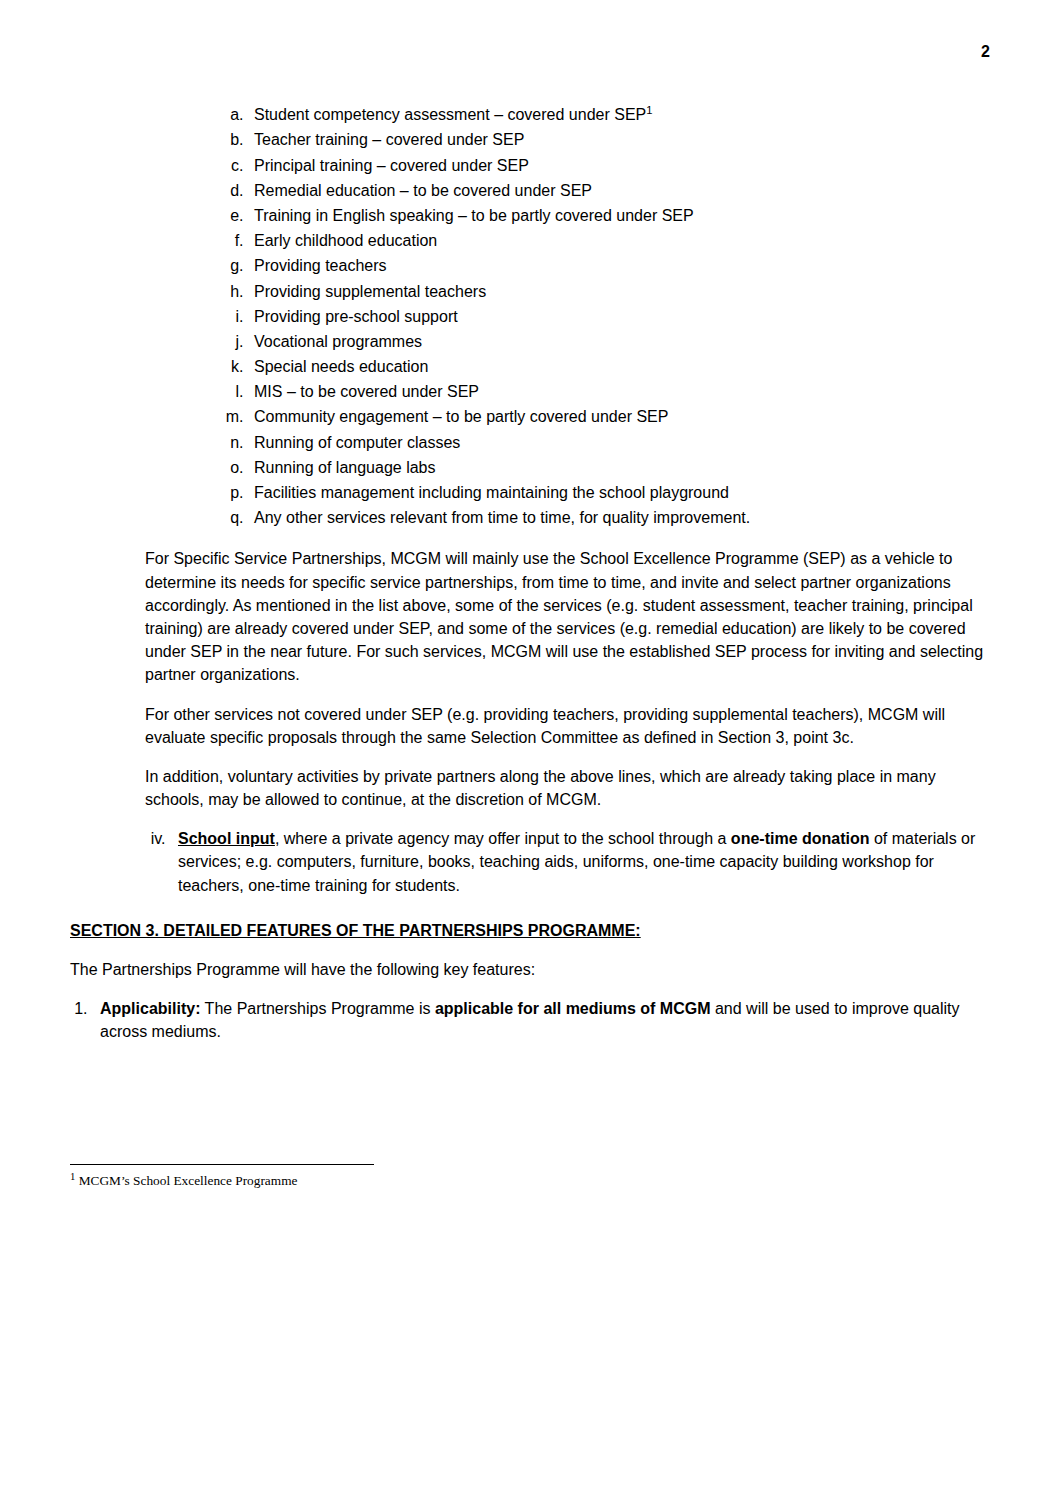2
Student competency assessment – covered under SEP1
Teacher training – covered under SEP
Principal training – covered under SEP
Remedial education – to be covered under SEP
Training in English speaking – to be partly covered under SEP
Early childhood education
Providing teachers
Providing supplemental teachers
Providing pre-school support
Vocational programmes
Special needs education
MIS – to be covered under SEP
Community engagement – to be partly covered under SEP
Running of computer classes
Running of language labs
Facilities management including maintaining the school playground
Any other services relevant from time to time, for quality improvement.
For Specific Service Partnerships, MCGM will mainly use the School Excellence Programme (SEP) as a vehicle to determine its needs for specific service partnerships, from time to time, and invite and select partner organizations accordingly. As mentioned in the list above, some of the services (e.g. student assessment, teacher training, principal training) are already covered under SEP, and some of the services (e.g. remedial education) are likely to be covered under SEP in the near future. For such services, MCGM will use the established SEP process for inviting and selecting partner organizations.
For other services not covered under SEP (e.g. providing teachers, providing supplemental teachers), MCGM will evaluate specific proposals through the same Selection Committee as defined in Section 3, point 3c.
In addition, voluntary activities by private partners along the above lines, which are already taking place in many schools, may be allowed to continue, at the discretion of MCGM.
School input, where a private agency may offer input to the school through a one-time donation of materials or services; e.g. computers, furniture, books, teaching aids, uniforms, one-time capacity building workshop for teachers, one-time training for students.
SECTION 3. DETAILED FEATURES OF THE PARTNERSHIPS PROGRAMME:
The Partnerships Programme will have the following key features:
Applicability: The Partnerships Programme is applicable for all mediums of MCGM and will be used to improve quality across mediums.
1 MCGM’s School Excellence Programme